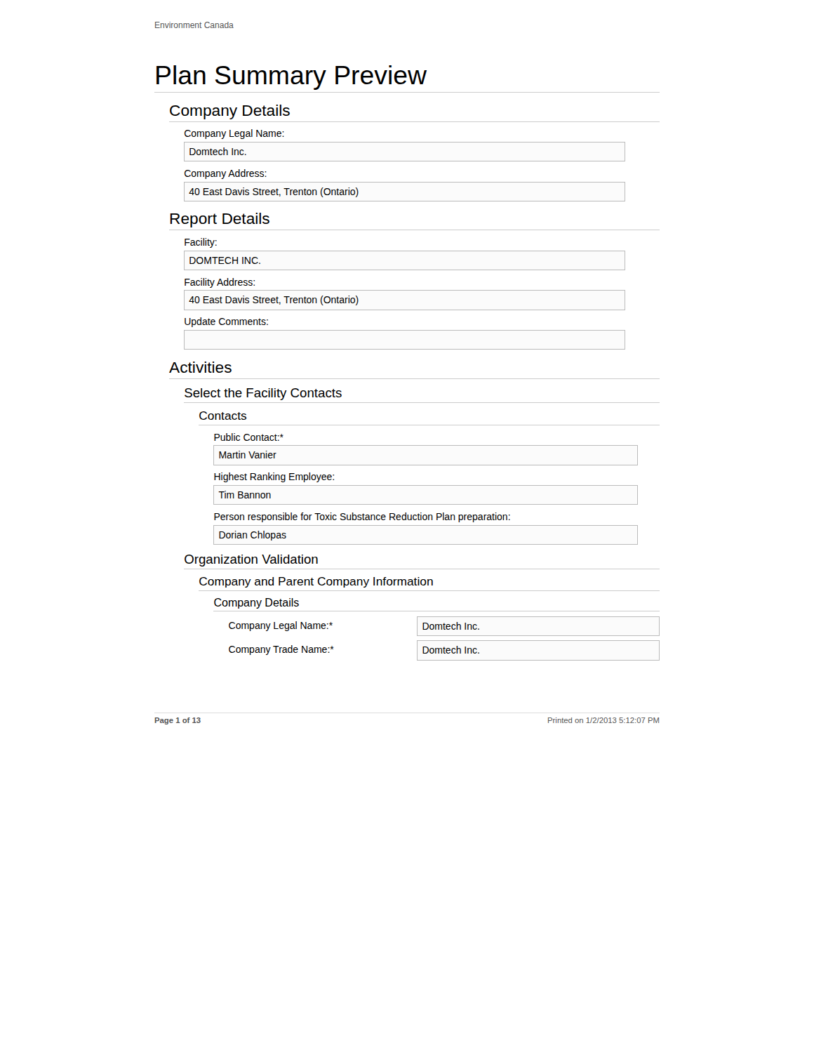Environment Canada
Plan Summary Preview
Company Details
Company Legal Name:
Domtech Inc.
Company Address:
40 East Davis Street, Trenton (Ontario)
Report Details
Facility:
DOMTECH INC.
Facility Address:
40 East Davis Street, Trenton (Ontario)
Update Comments:
Activities
Select the Facility Contacts
Contacts
Public Contact:*
Martin Vanier
Highest Ranking Employee:
Tim Bannon
Person responsible for Toxic Substance Reduction Plan preparation:
Dorian Chlopas
Organization Validation
Company and Parent Company Information
Company Details
Company Legal Name:*
Domtech Inc.
Company Trade Name:*
Domtech Inc.
Page 1 of 13
Printed on 1/2/2013 5:12:07 PM